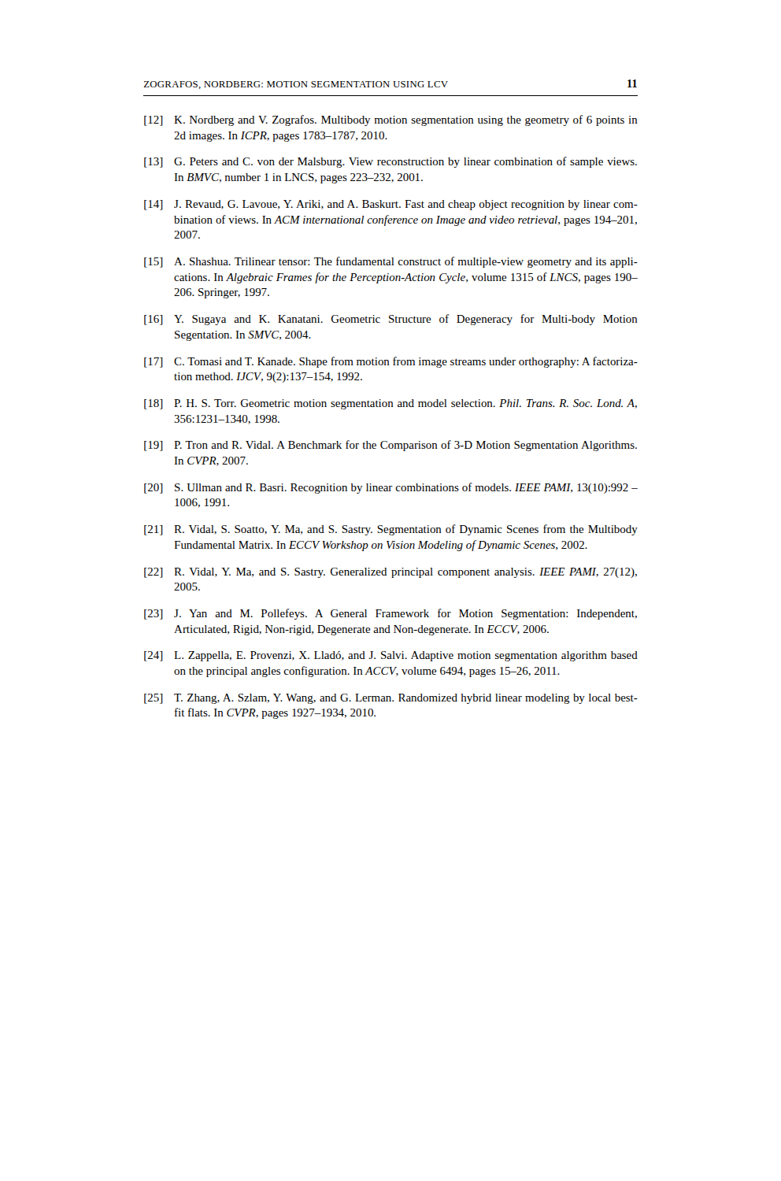Zografos, Nordberg: Motion Segmentation using LCV 11
[12] K. Nordberg and V. Zografos. Multibody motion segmentation using the geometry of 6 points in 2d images. In ICPR, pages 1783–1787, 2010.
[13] G. Peters and C. von der Malsburg. View reconstruction by linear combination of sample views. In BMVC, number 1 in LNCS, pages 223–232, 2001.
[14] J. Revaud, G. Lavoue, Y. Ariki, and A. Baskurt. Fast and cheap object recognition by linear combination of views. In ACM international conference on Image and video retrieval, pages 194–201, 2007.
[15] A. Shashua. Trilinear tensor: The fundamental construct of multiple-view geometry and its applications. In Algebraic Frames for the Perception-Action Cycle, volume 1315 of LNCS, pages 190–206. Springer, 1997.
[16] Y. Sugaya and K. Kanatani. Geometric Structure of Degeneracy for Multi-body Motion Segentation. In SMVC, 2004.
[17] C. Tomasi and T. Kanade. Shape from motion from image streams under orthography: A factorization method. IJCV, 9(2):137–154, 1992.
[18] P. H. S. Torr. Geometric motion segmentation and model selection. Phil. Trans. R. Soc. Lond. A, 356:1231–1340, 1998.
[19] P. Tron and R. Vidal. A Benchmark for the Comparison of 3-D Motion Segmentation Algorithms. In CVPR, 2007.
[20] S. Ullman and R. Basri. Recognition by linear combinations of models. IEEE PAMI, 13(10):992 –1006, 1991.
[21] R. Vidal, S. Soatto, Y. Ma, and S. Sastry. Segmentation of Dynamic Scenes from the Multibody Fundamental Matrix. In ECCV Workshop on Vision Modeling of Dynamic Scenes, 2002.
[22] R. Vidal, Y. Ma, and S. Sastry. Generalized principal component analysis. IEEE PAMI, 27(12), 2005.
[23] J. Yan and M. Pollefeys. A General Framework for Motion Segmentation: Independent, Articulated, Rigid, Non-rigid, Degenerate and Non-degenerate. In ECCV, 2006.
[24] L. Zappella, E. Provenzi, X. Lladó, and J. Salvi. Adaptive motion segmentation algorithm based on the principal angles configuration. In ACCV, volume 6494, pages 15–26, 2011.
[25] T. Zhang, A. Szlam, Y. Wang, and G. Lerman. Randomized hybrid linear modeling by local best-fit flats. In CVPR, pages 1927–1934, 2010.